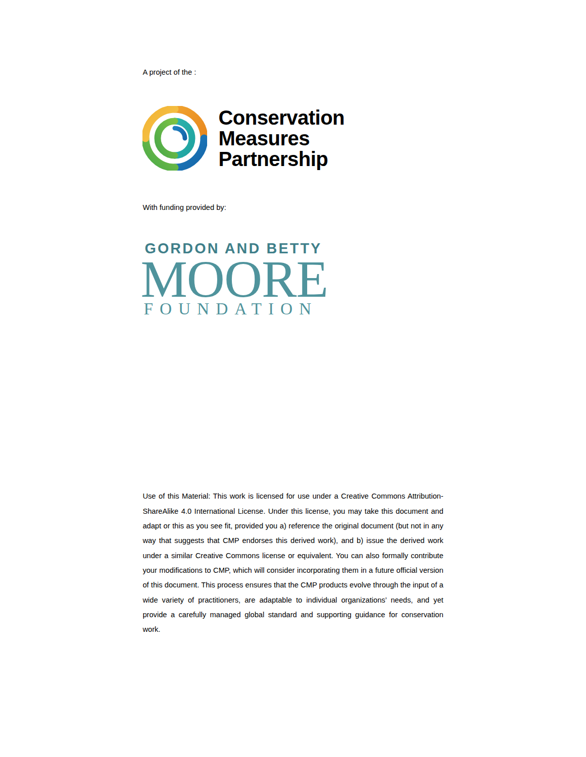A project of the :
Conservation
Measures
Partnership
With funding provided by:
GORDON AND BETTY
MOORE
FOUNDATION
Use of this Material: This work is licensed for use under a Creative Commons Attribution-ShareAlike 4.0 International License. Under this license, you may take this document and adapt or this as you see fit, provided you a) reference the original document (but not in any way that suggests that CMP endorses this derived work), and b) issue the derived work under a similar Creative Commons license or equivalent. You can also formally contribute your modifications to CMP, which will consider incorporating them in a future official version of this document. This process ensures that the CMP products evolve through the input of a wide variety of practitioners, are adaptable to individual organizations’ needs, and yet provide a carefully managed global standard and supporting guidance for conservation work.